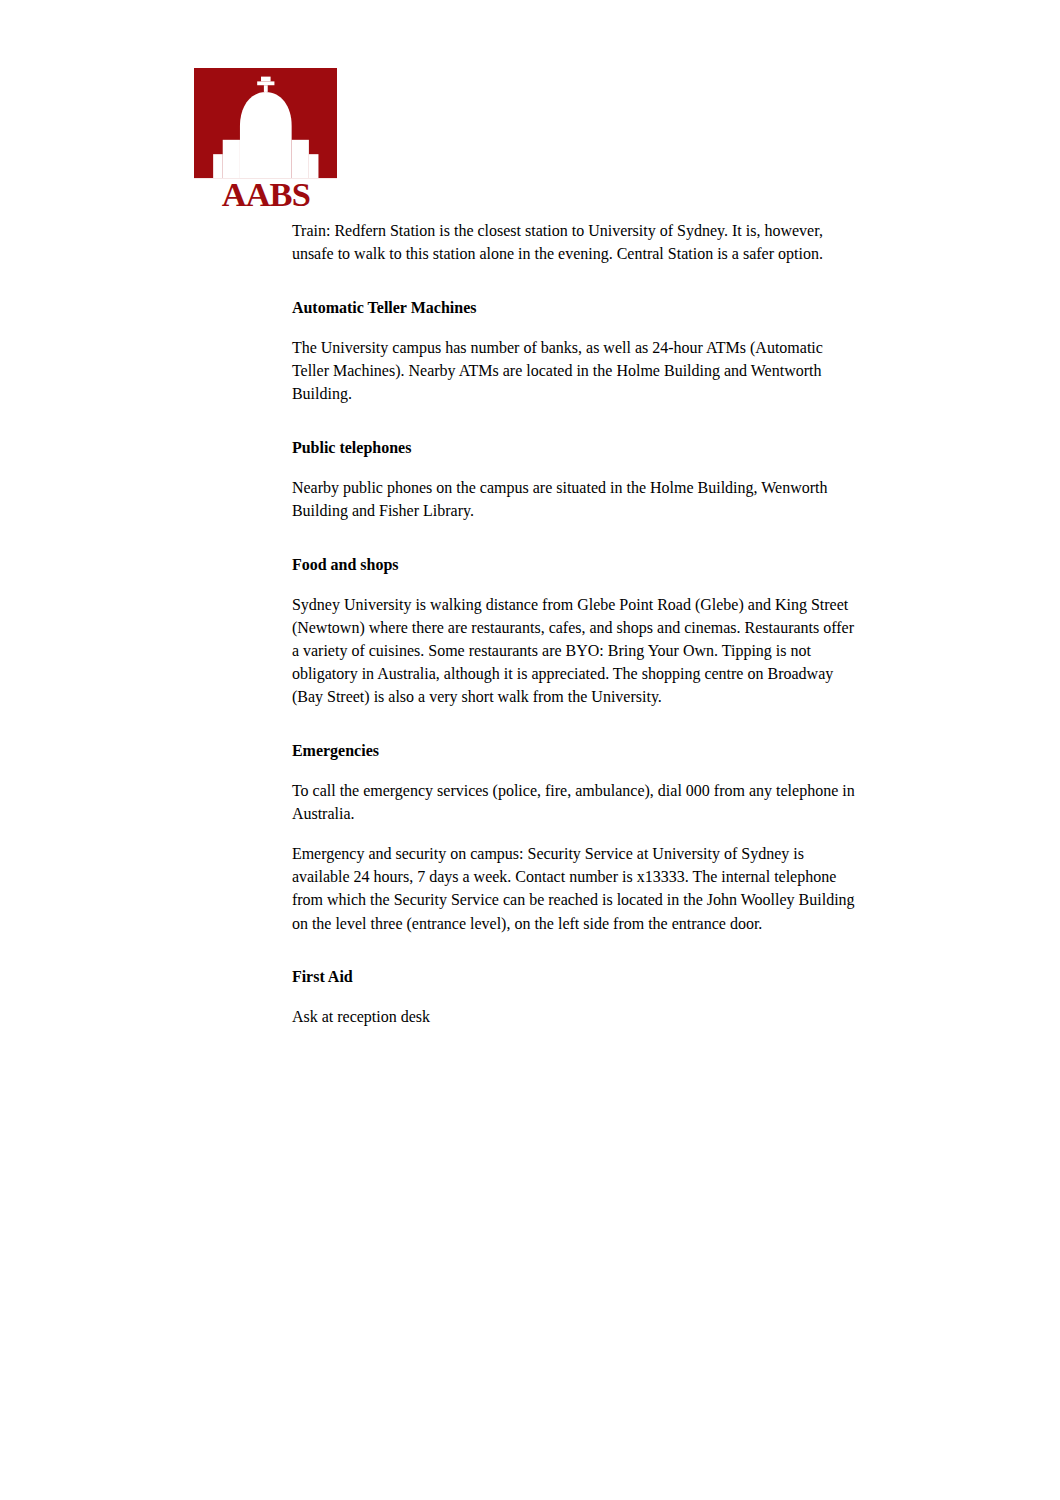AABS
Train: Redfern Station is the closest station to University of Sydney. It is, however, unsafe to walk to this station alone in the evening. Central Station is a safer option.
Automatic Teller Machines
The University campus has number of banks, as well as 24-hour ATMs (Automatic Teller Machines). Nearby ATMs are located in the Holme Building and Wentworth Building.
Public telephones
Nearby public phones on the campus are situated in the Holme Building, Wenworth Building and Fisher Library.
Food and shops
Sydney University is walking distance from Glebe Point Road (Glebe) and King Street (Newtown) where there are restaurants, cafes, and shops and cinemas. Restaurants offer a variety of cuisines. Some restaurants are BYO: Bring Your Own. Tipping is not obligatory in Australia, although it is appreciated. The shopping centre on Broadway (Bay Street) is also a very short walk from the University.
Emergencies
To call the emergency services (police, fire, ambulance), dial 000 from any telephone in Australia.
Emergency and security on campus: Security Service at University of Sydney is available 24 hours, 7 days a week. Contact number is x13333. The internal telephone from which the Security Service can be reached is located in the John Woolley Building on the level three (entrance level), on the left side from the entrance door.
First Aid
Ask at reception desk